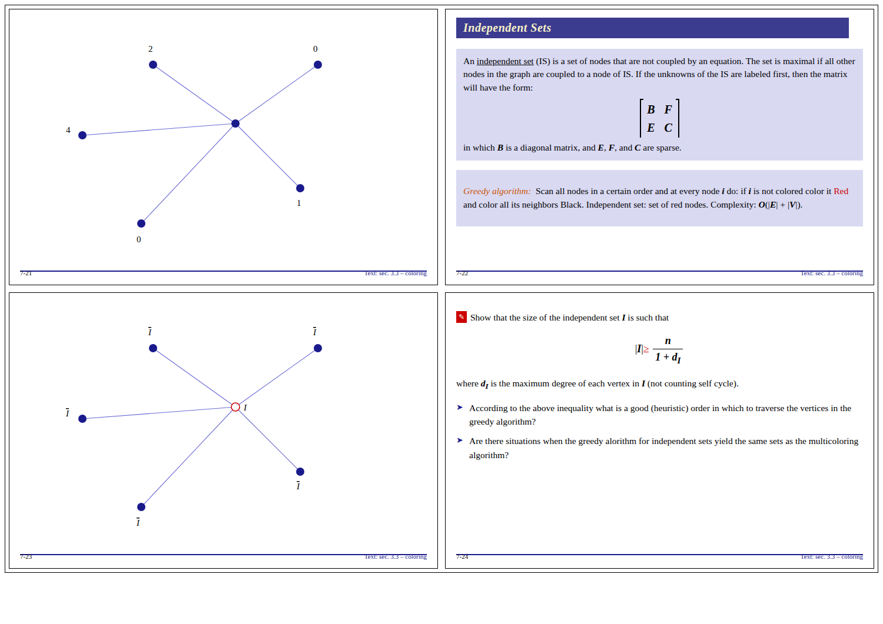2 0 4 1 0
7-21 Text: sec. 3.3 – coloring
Independent Sets
An independent set (IS) is a set of nodes that are not coupled by an equation. The set is maximal if all other nodes in the graph are coupled to a node of IS. If the unknowns of the IS are labeled first, then the matrix will have the form:
BF EC
in which B is a diagonal matrix, and E, F, and C are sparse.
Greedy algorithm: Scan all nodes in a certain order and at every node i do: if i is not colored color it Red and color all its neighbors Black. Independent set: set of red nodes. Complexity: O(|E| + |V|).
7-22 Text: sec. 3.3 – coloring
I I I I I I
7-23 Text: sec. 3.3 – coloring
✎Show that the size of the independent set I is such that
|I|≥ n 1 + dI
where dI is the maximum degree of each vertex in I (not counting self cycle).
According to the above inequality what is a good (heuristic) order in which to traverse the vertices in the greedy algorithm? Are there situations when the greedy alorithm for independent sets yield the same sets as the multicoloring algorithm?
7-24 Text: sec. 3.3 – coloring